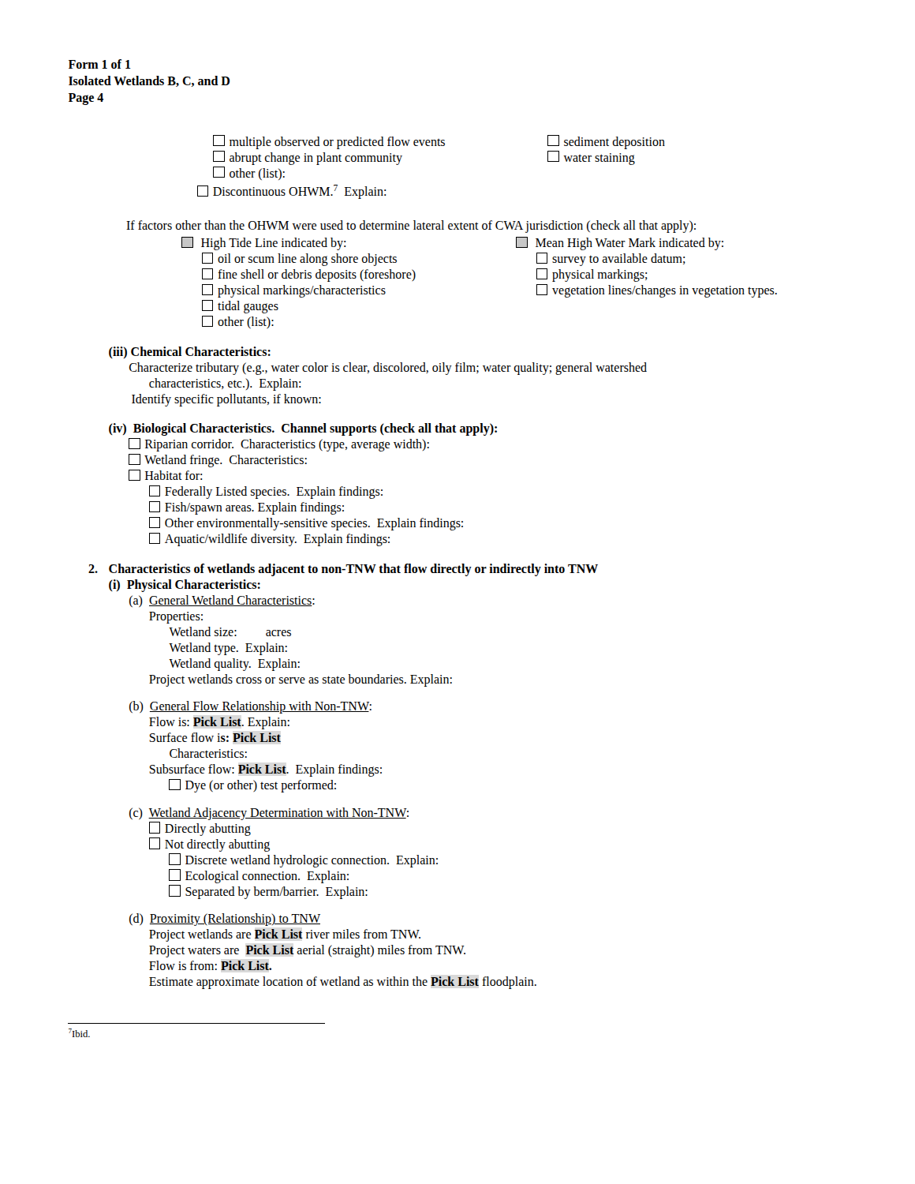Form 1 of 1
Isolated Wetlands B, C, and D
Page 4
multiple observed or predicted flow events
sediment deposition
abrupt change in plant community
water staining
other (list):
Discontinuous OHWM.7 Explain:
If factors other than the OHWM were used to determine lateral extent of CWA jurisdiction (check all that apply):
High Tide Line indicated by:
Mean High Water Mark indicated by:
oil or scum line along shore objects
survey to available datum;
fine shell or debris deposits (foreshore)
physical markings;
physical markings/characteristics
vegetation lines/changes in vegetation types.
tidal gauges
other (list):
(iii) Chemical Characteristics:
Characterize tributary (e.g., water color is clear, discolored, oily film; water quality; general watershed
characteristics, etc.). Explain:
Identify specific pollutants, if known:
(iv) Biological Characteristics. Channel supports (check all that apply):
Riparian corridor. Characteristics (type, average width):
Wetland fringe. Characteristics:
Habitat for:
Federally Listed species. Explain findings:
Fish/spawn areas. Explain findings:
Other environmentally-sensitive species. Explain findings:
Aquatic/wildlife diversity. Explain findings:
2. Characteristics of wetlands adjacent to non-TNW that flow directly or indirectly into TNW
(i) Physical Characteristics:
(a) General Wetland Characteristics:
Properties:
Wetland size: acres
Wetland type. Explain:
Wetland quality. Explain:
Project wetlands cross or serve as state boundaries. Explain:
(b) General Flow Relationship with Non-TNW:
Flow is: Pick List. Explain:
Surface flow is: Pick List
Characteristics:
Subsurface flow: Pick List. Explain findings:
Dye (or other) test performed:
(c) Wetland Adjacency Determination with Non-TNW:
Directly abutting
Not directly abutting
Discrete wetland hydrologic connection. Explain:
Ecological connection. Explain:
Separated by berm/barrier. Explain:
(d) Proximity (Relationship) to TNW
Project wetlands are Pick List river miles from TNW.
Project waters are Pick List aerial (straight) miles from TNW.
Flow is from: Pick List.
Estimate approximate location of wetland as within the Pick List floodplain.
7Ibid.